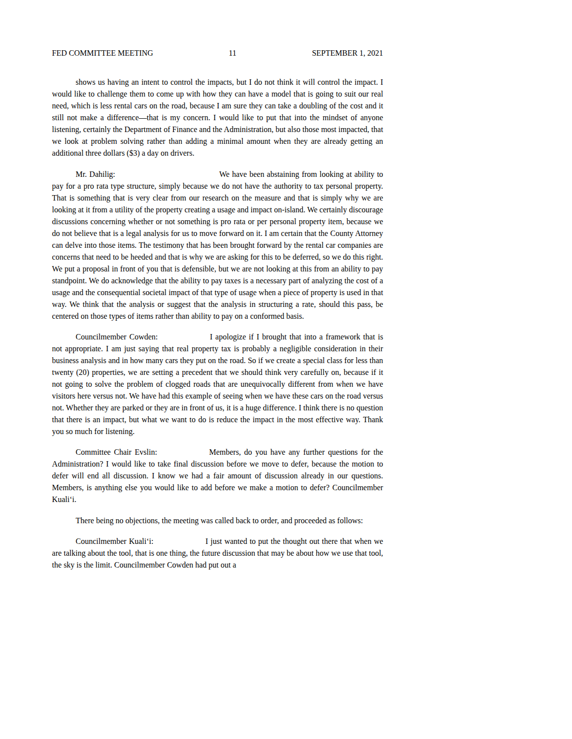FED COMMITTEE MEETING 11 SEPTEMBER 1, 2021
shows us having an intent to control the impacts, but I do not think it will control the impact. I would like to challenge them to come up with how they can have a model that is going to suit our real need, which is less rental cars on the road, because I am sure they can take a doubling of the cost and it still not make a difference—that is my concern. I would like to put that into the mindset of anyone listening, certainly the Department of Finance and the Administration, but also those most impacted, that we look at problem solving rather than adding a minimal amount when they are already getting an additional three dollars ($3) a day on drivers.
Mr. Dahilig: We have been abstaining from looking at ability to pay for a pro rata type structure, simply because we do not have the authority to tax personal property. That is something that is very clear from our research on the measure and that is simply why we are looking at it from a utility of the property creating a usage and impact on-island. We certainly discourage discussions concerning whether or not something is pro rata or per personal property item, because we do not believe that is a legal analysis for us to move forward on it. I am certain that the County Attorney can delve into those items. The testimony that has been brought forward by the rental car companies are concerns that need to be heeded and that is why we are asking for this to be deferred, so we do this right. We put a proposal in front of you that is defensible, but we are not looking at this from an ability to pay standpoint. We do acknowledge that the ability to pay taxes is a necessary part of analyzing the cost of a usage and the consequential societal impact of that type of usage when a piece of property is used in that way. We think that the analysis or suggest that the analysis in structuring a rate, should this pass, be centered on those types of items rather than ability to pay on a conformed basis.
Councilmember Cowden: I apologize if I brought that into a framework that is not appropriate. I am just saying that real property tax is probably a negligible consideration in their business analysis and in how many cars they put on the road. So if we create a special class for less than twenty (20) properties, we are setting a precedent that we should think very carefully on, because if it not going to solve the problem of clogged roads that are unequivocally different from when we have visitors here versus not. We have had this example of seeing when we have these cars on the road versus not. Whether they are parked or they are in front of us, it is a huge difference. I think there is no question that there is an impact, but what we want to do is reduce the impact in the most effective way. Thank you so much for listening.
Committee Chair Evslin: Members, do you have any further questions for the Administration? I would like to take final discussion before we move to defer, because the motion to defer will end all discussion. I know we had a fair amount of discussion already in our questions. Members, is anything else you would like to add before we make a motion to defer? Councilmember Kualiʻi.
There being no objections, the meeting was called back to order, and proceeded as follows:
Councilmember Kualiʻi: I just wanted to put the thought out there that when we are talking about the tool, that is one thing, the future discussion that may be about how we use that tool, the sky is the limit. Councilmember Cowden had put out a